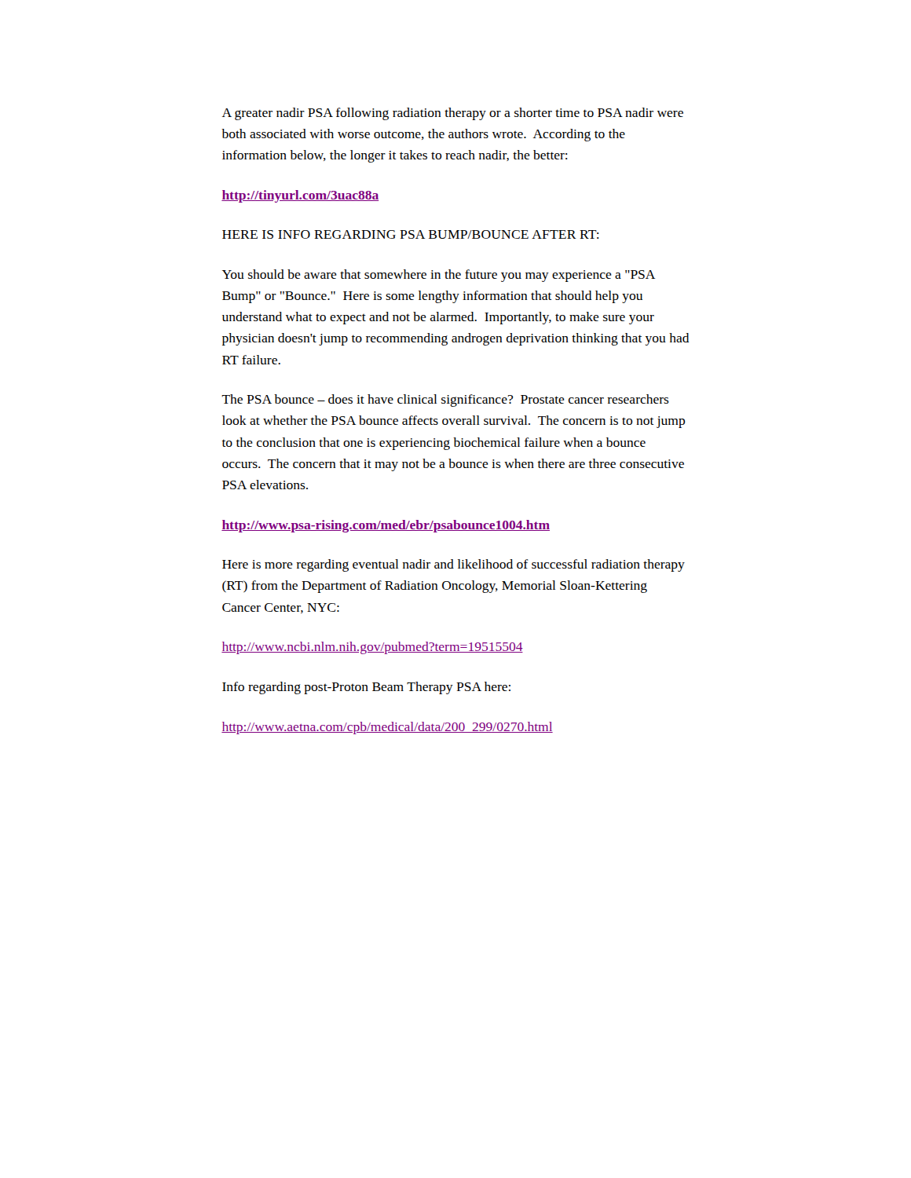A greater nadir PSA following radiation therapy or a shorter time to PSA nadir were both associated with worse outcome, the authors wrote. According to the information below, the longer it takes to reach nadir, the better:
http://tinyurl.com/3uac88a
HERE IS INFO REGARDING PSA BUMP/BOUNCE AFTER RT:
You should be aware that somewhere in the future you may experience a "PSA Bump" or "Bounce." Here is some lengthy information that should help you understand what to expect and not be alarmed. Importantly, to make sure your physician doesn't jump to recommending androgen deprivation thinking that you had RT failure.
The PSA bounce – does it have clinical significance? Prostate cancer researchers look at whether the PSA bounce affects overall survival. The concern is to not jump to the conclusion that one is experiencing biochemical failure when a bounce occurs. The concern that it may not be a bounce is when there are three consecutive PSA elevations.
http://www.psa-rising.com/med/ebr/psabounce1004.htm
Here is more regarding eventual nadir and likelihood of successful radiation therapy (RT) from the Department of Radiation Oncology, Memorial Sloan-Kettering Cancer Center, NYC:
http://www.ncbi.nlm.nih.gov/pubmed?term=19515504
Info regarding post-Proton Beam Therapy PSA here:
http://www.aetna.com/cpb/medical/data/200_299/0270.html